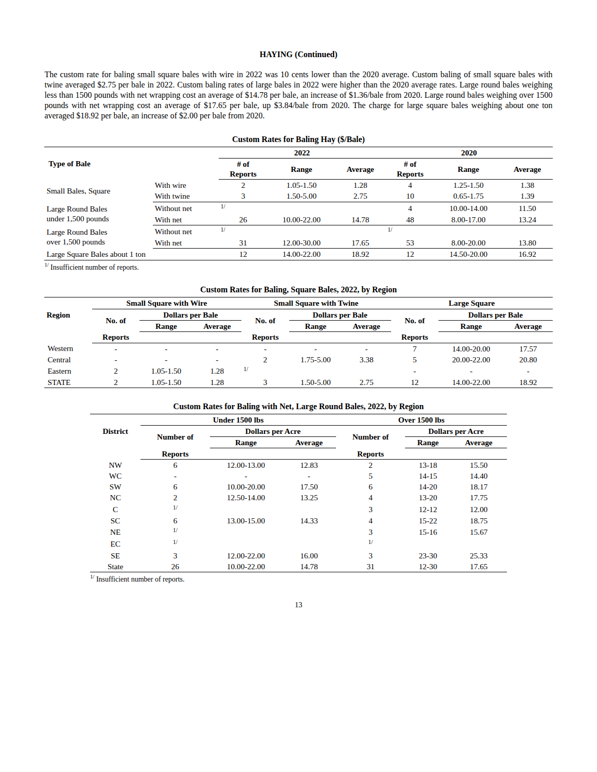HAYING (Continued)
The custom rate for baling small square bales with wire in 2022 was 10 cents lower than the 2020 average. Custom baling of small square bales with twine averaged $2.75 per bale in 2022. Custom baling rates of large bales in 2022 were higher than the 2020 average rates. Large round bales weighing less than 1500 pounds with net wrapping cost an average of $14.78 per bale, an increase of $1.36/bale from 2020. Large round bales weighing over 1500 pounds with net wrapping cost an average of $17.65 per bale, up $3.84/bale from 2020. The charge for large square bales weighing about one ton averaged $18.92 per bale, an increase of $2.00 per bale from 2020.
Custom Rates for Baling Hay ($/Bale)
| Type of Bale | 2022 | 2020 |
| --- | --- | --- |
| # of Reports | Range | Average | # of Reports | Range | Average |
| Small Bales, Square | With wire | 2 | 1.05-1.50 | 1.28 | 4 | 1.25-1.50 | 1.38 |
| With twine | 3 | 1.50-5.00 | 2.75 | 10 | 0.65-1.75 | 1.39 |
| Large Round Bales under 1,500 pounds | Without net | 1/ | | | 4 | 10.00-14.00 | 11.50 |
| With net | 26 | 10.00-22.00 | 14.78 | 48 | 8.00-17.00 | 13.24 |
| Large Round Bales over 1,500 pounds | Without net | 1/ | | | 1/ | | |
| With net | 31 | 12.00-30.00 | 17.65 | 53 | 8.00-20.00 | 13.80 |
| Large Square Bales about 1 ton | 12 | 14.00-22.00 | 18.92 | 12 | 14.50-20.00 | 16.92 |
1/ Insufficient number of reports.
Custom Rates for Baling, Square Bales, 2022, by Region
| Region | Small Square with Wire | Small Square with Twine | Large Square |
| --- | --- | --- | --- |
| No. of | Dollars per Bale | No. of | Dollars per Bale | No. of | Dollars per Bale |
| Range | Average | Range | Average | Range | Average |
| | Reports | | | Reports | | | Reports | | |
| Western | - | - | - | - | - | - | 7 | 14.00-20.00 | 17.57 |
| Central | - | - | - | 2 | 1.75-5.00 | 3.38 | 5 | 20.00-22.00 | 20.80 |
| Eastern | 2 | 1.05-1.50 | 1.28 | 1/ | | | - | - | - |
| STATE | 2 | 1.05-1.50 | 1.28 | 3 | 1.50-5.00 | 2.75 | 12 | 14.00-22.00 | 18.92 |
Custom Rates for Baling with Net, Large Round Bales, 2022, by Region
| District | Under 1500 lbs | Over 1500 lbs |
| --- | --- | --- |
| Number of | Dollars per Acre | Number of | Dollars per Acre |
| Range | Average | Range | Average |
| | Reports | | | Reports | | |
| NW | 6 | 12.00-13.00 | 12.83 | 2 | 13-18 | 15.50 |
| WC | - | - | - | 5 | 14-15 | 14.40 |
| SW | 6 | 10.00-20.00 | 17.50 | 6 | 14-20 | 18.17 |
| NC | 2 | 12.50-14.00 | 13.25 | 4 | 13-20 | 17.75 |
| C | 1/ | | | 3 | 12-12 | 12.00 |
| SC | 6 | 13.00-15.00 | 14.33 | 4 | 15-22 | 18.75 |
| NE | 1/ | | | 3 | 15-16 | 15.67 |
| EC | 1/ | | | 1/ | | |
| SE | 3 | 12.00-22.00 | 16.00 | 3 | 23-30 | 25.33 |
| State | 26 | 10.00-22.00 | 14.78 | 31 | 12-30 | 17.65 |
1/ Insufficient number of reports.
13